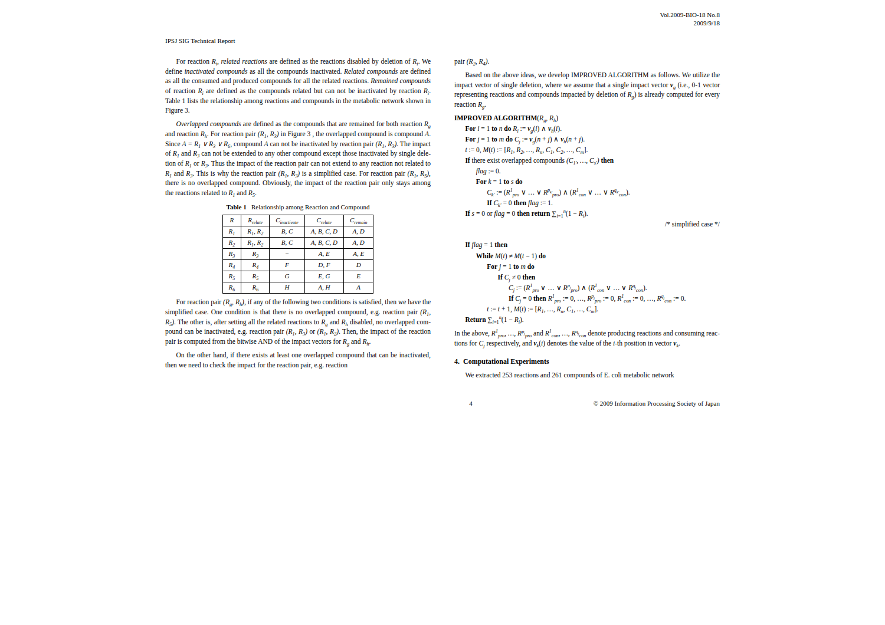Vol.2009-BIO-18 No.8
2009/9/18
IPSJ SIG Technical Report
For reaction Ri, related reactions are defined as the reactions disabled by deletion of Ri. We define inactivated compounds as all the compounds inactivated. Related compounds are defined as all the consumed and produced compounds for all the related reactions. Remained compounds of reaction Ri are defined as the compounds related but can not be inactivated by reaction Ri. Table 1 lists the relationship among reactions and compounds in the metabolic network shown in Figure 3.
Overlapped compounds are defined as the compounds that are remained for both reaction Rg and reaction Rh. For reaction pair (R1, R3) in Figure 3 , the overlapped compound is compound A. Since A = R1 ∨ R3 ∨ R6, compound A can not be inactivated by reaction pair (R1, R3). The impact of R1 and R3 can not be extended to any other compound except those inactivated by single deletion of R1 or R3. Thus the impact of the reaction pair can not extend to any reaction not related to R1 and R3. This is why the reaction pair (R1, R3) is a simplified case. For reaction pair (R1, R5), there is no overlapped compound. Obviously, the impact of the reaction pair only stays among the reactions related to R1 and R5.
Table 1 Relationship among Reaction and Compound
| R | R relate | C inactivate | C relate | C remain |
| --- | --- | --- | --- | --- |
| R 1 | R 1 , R 2 | B, C | A, B, C, D | A, D |
| R 2 | R 1 , R 2 | B, C | A, B, C, D | A, D |
| R 3 | R 3 | − | A, E | A, E |
| R 4 | R 4 | F | D, F | D |
| R 5 | R 5 | G | E, G | E |
| R 6 | R 6 | H | A, H | A |
For reaction pair (Rg, Rh), if any of the following two conditions is satisfied, then we have the simplified case. One condition is that there is no overlapped compound, e.g. reaction pair (R1, R5). The other is, after setting all the related reactions to Rg and Rh disabled, no overlapped compound can be inactivated, e.g. reaction pair (R1, R3) or (R1, R2). Then, the impact of the reaction pair is computed from the bitwise AND of the impact vectors for Rg and Rh.
On the other hand, if there exists at least one overlapped compound that can be inactivated, then we need to check the impact for the reaction pair, e.g. reaction
pair (R2, R4).
Based on the above ideas, we develop IMPROVED ALGORITHM as follows. We utilize the impact vector of single deletion, where we assume that a single impact vector vg (i.e., 0-1 vector representing reactions and compounds impacted by deletion of Rg) is already computed for every reaction Rg.
IMPROVED ALGORITHM(Rg, Rh)
For i = 1 to n do Ri := vg(i) ∧ vh(i).
For j = 1 to m do Cj := vg(n + j) ∧ vh(n + j).
t := 0, M(t) := [R1, R2, …, Rn, C1, C2, …, Cm].
If there exist overlapped compounds (C1′, …, Cs′) then
flag := 0.
For k = 1 to s do
Ck′ := (R1pro ∨ … ∨ Rpk′pro) ∧ (R1con ∨ … ∨ Rqk′con).
If Ck′ = 0 then flag := 1.
If s = 0 or flag = 0 then return ∑i=1n(1 − Ri).
/* simplified case */
If flag = 1 then
While M(t) ≠ M(t − 1) do
For j = 1 to m do
If Cj ≠ 0 then
Cj := (R1pro ∨ … ∨ Rpjpro) ∧ (R1con ∨ … ∨ Rqjcon).
If Cj = 0 then R1pro := 0, …, Rpjpro := 0, R1con := 0, …, Rqjcon := 0.
t := t + 1, M(t) := [R1, …, Rn, C1, …, Cm].
Return ∑i=1n(1 − Ri).
In the above, R1pro, …, Rpjpro and R1con, …, Rqjcon denote producing reactions and consuming reactions for Cj respectively, and vk(i) denotes the value of the i-th position in vector vk.
4. Computational Experiments
We extracted 253 reactions and 261 compounds of E. coli metabolic network
4
© 2009 Information Processing Society of Japan